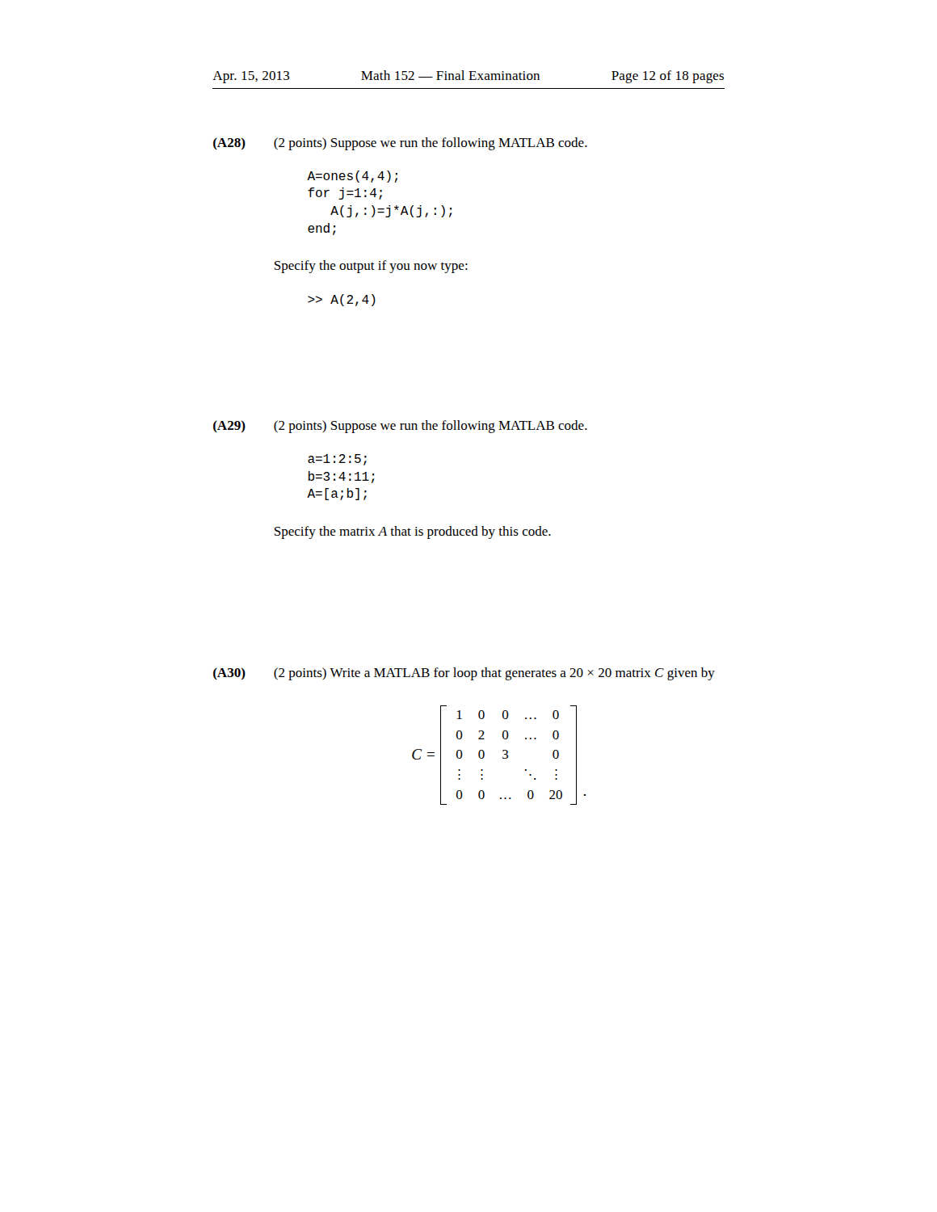Apr. 15, 2013 Math 152 — Final Examination Page 12 of 18 pages
(A28)
(2 points) Suppose we run the following MATLAB code.
A=ones(4,4);
for j=1:4;
   A(j,:)=j*A(j,:);
end;
Specify the output if you now type:
>> A(2,4)
(A29)
(2 points) Suppose we run the following MATLAB code.
a=1:2:5;
b=3:4:11;
A=[a;b];
Specify the matrix A that is produced by this code.
(A30)
(2 points) Write a MATLAB for loop that generates a 20 × 20 matrix C given by
C =
| 1 | 0 | 0 | … | 0 |
| 0 | 2 | 0 | … | 0 |
| 0 | 0 | 3 | | 0 |
| ⋮ | ⋮ | | ⋱ | ⋮ |
| 0 | 0 | … | 0 | 20 |
.